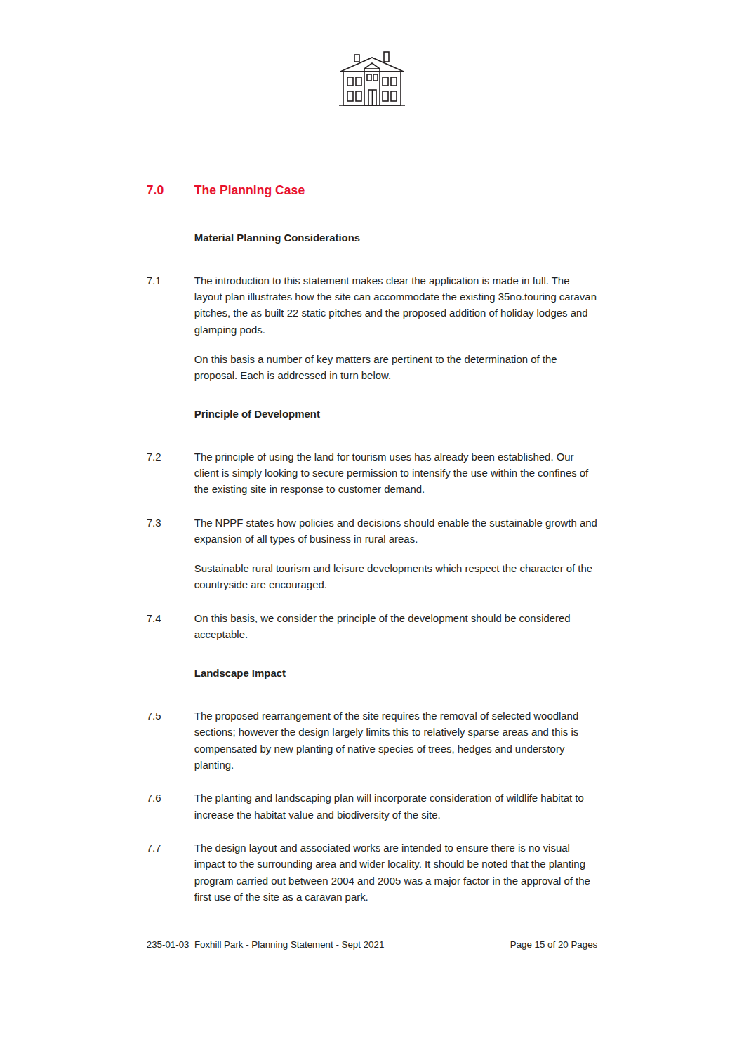7.0
The Planning Case
Material Planning Considerations
7.1
The introduction to this statement makes clear the application is made in full. The layout plan illustrates how the site can accommodate the existing 35no.touring caravan pitches, the as built 22 static pitches and the proposed addition of holiday lodges and glamping pods.
On this basis a number of key matters are pertinent to the determination of the proposal. Each is addressed in turn below.
Principle of Development
7.2
The principle of using the land for tourism uses has already been established. Our client is simply looking to secure permission to intensify the use within the confines of the existing site in response to customer demand.
7.3
The NPPF states how policies and decisions should enable the sustainable growth and expansion of all types of business in rural areas.
Sustainable rural tourism and leisure developments which respect the character of the countryside are encouraged.
7.4
On this basis, we consider the principle of the development should be considered acceptable.
Landscape Impact
7.5
The proposed rearrangement of the site requires the removal of selected woodland sections; however the design largely limits this to relatively sparse areas and this is compensated by new planting of native species of trees, hedges and understory planting.
7.6
The planting and landscaping plan will incorporate consideration of wildlife habitat to increase the habitat value and biodiversity of the site.
7.7
The design layout and associated works are intended to ensure there is no visual impact to the surrounding area and wider locality. It should be noted that the planting program carried out between 2004 and 2005 was a major factor in the approval of the first use of the site as a caravan park.
235-01-03 Foxhill Park - Planning Statement - Sept 2021
Page 15 of 20 Pages